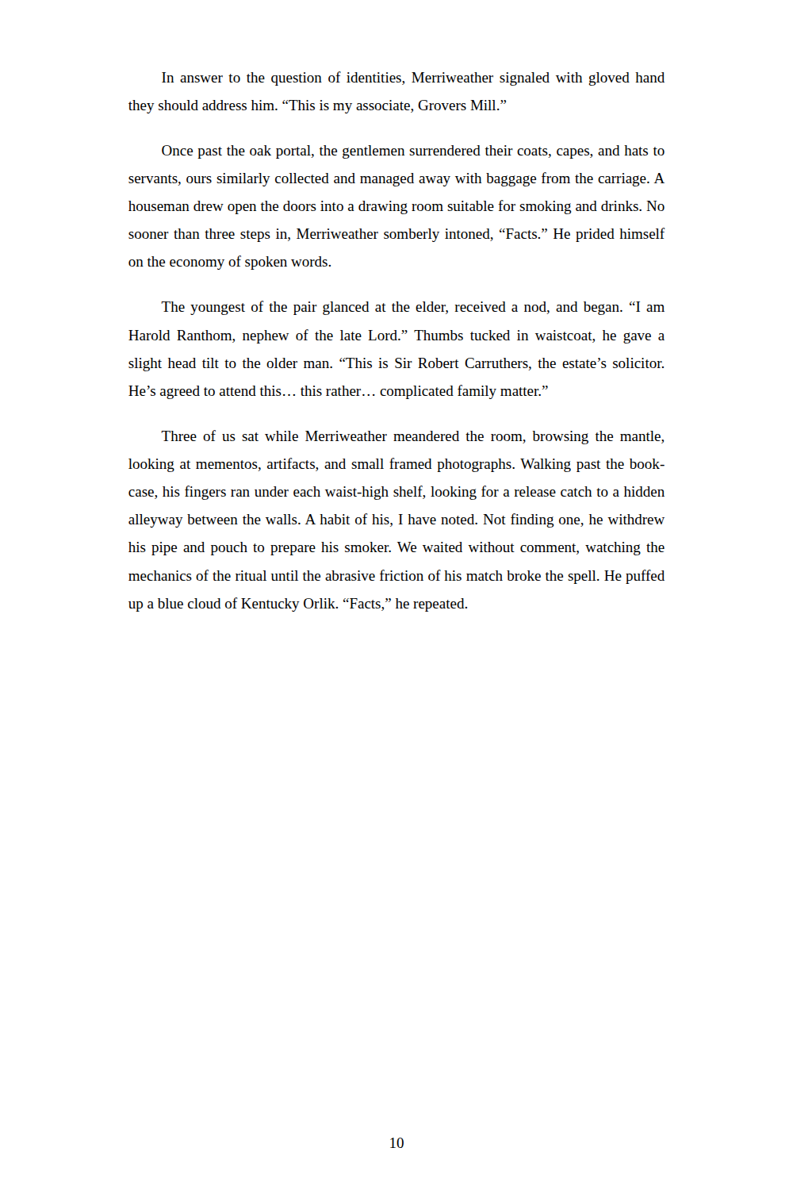In answer to the question of identities, Merriweather signaled with gloved hand they should address him. “This is my associate, Grovers Mill.”
Once past the oak portal, the gentlemen surrendered their coats, capes, and hats to servants, ours similarly collected and managed away with baggage from the carriage. A houseman drew open the doors into a drawing room suitable for smoking and drinks. No sooner than three steps in, Merriweather somberly intoned, “Facts.” He prided himself on the economy of spoken words.
The youngest of the pair glanced at the elder, received a nod, and began. “I am Harold Ranthom, nephew of the late Lord.” Thumbs tucked in waistcoat, he gave a slight head tilt to the older man. “This is Sir Robert Carruthers, the estate’s solicitor. He’s agreed to attend this… this rather… complicated family matter.”
Three of us sat while Merriweather meandered the room, browsing the mantle, looking at mementos, artifacts, and small framed photographs. Walking past the bookcase, his fingers ran under each waist-high shelf, looking for a release catch to a hidden alleyway between the walls. A habit of his, I have noted. Not finding one, he withdrew his pipe and pouch to prepare his smoker. We waited without comment, watching the mechanics of the ritual until the abrasive friction of his match broke the spell. He puffed up a blue cloud of Kentucky Orlik. “Facts,” he repeated.
10